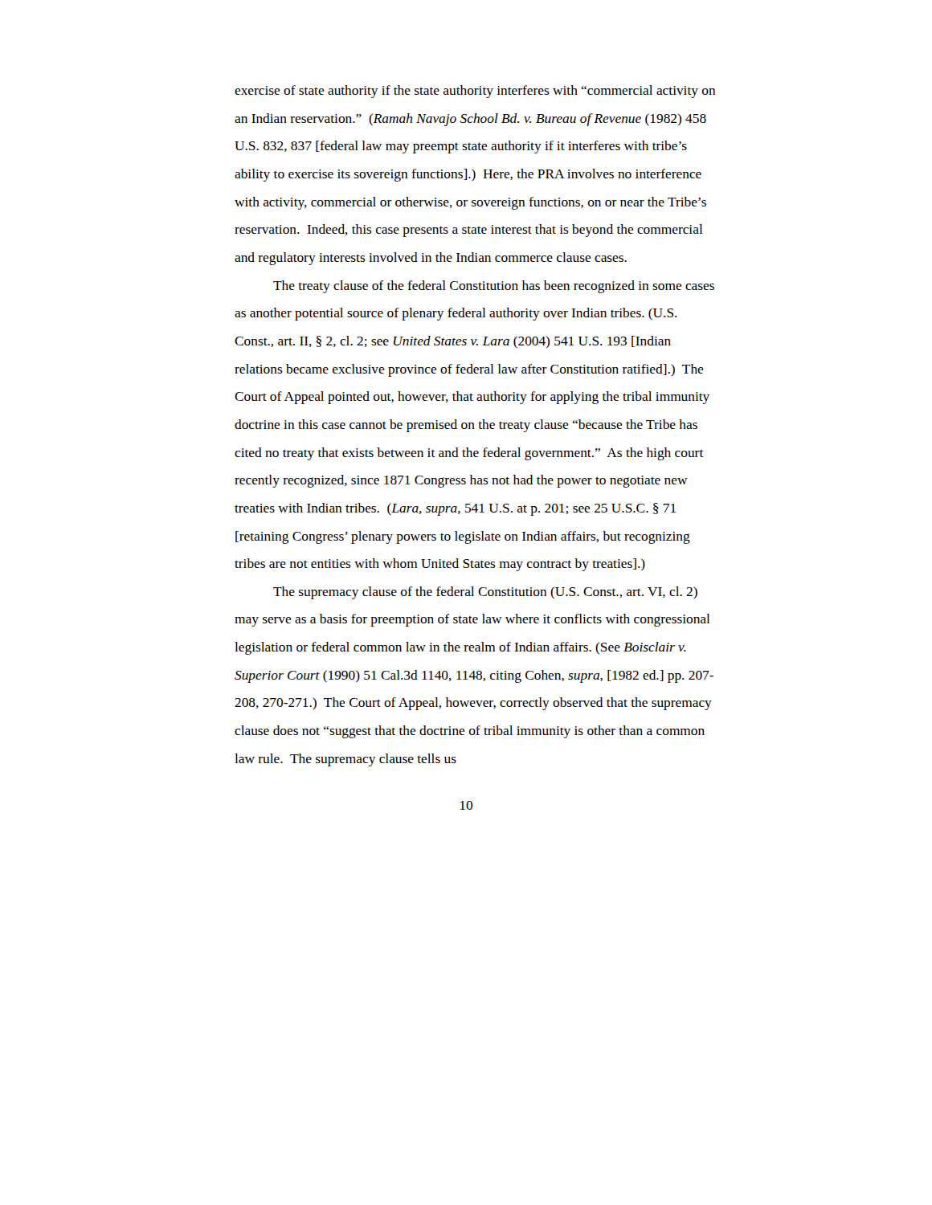exercise of state authority if the state authority interferes with “commercial activity on an Indian reservation.” (Ramah Navajo School Bd. v. Bureau of Revenue (1982) 458 U.S. 832, 837 [federal law may preempt state authority if it interferes with tribe’s ability to exercise its sovereign functions].) Here, the PRA involves no interference with activity, commercial or otherwise, or sovereign functions, on or near the Tribe’s reservation. Indeed, this case presents a state interest that is beyond the commercial and regulatory interests involved in the Indian commerce clause cases.
The treaty clause of the federal Constitution has been recognized in some cases as another potential source of plenary federal authority over Indian tribes. (U.S. Const., art. II, § 2, cl. 2; see United States v. Lara (2004) 541 U.S. 193 [Indian relations became exclusive province of federal law after Constitution ratified].) The Court of Appeal pointed out, however, that authority for applying the tribal immunity doctrine in this case cannot be premised on the treaty clause “because the Tribe has cited no treaty that exists between it and the federal government.” As the high court recently recognized, since 1871 Congress has not had the power to negotiate new treaties with Indian tribes. (Lara, supra, 541 U.S. at p. 201; see 25 U.S.C. § 71 [retaining Congress’ plenary powers to legislate on Indian affairs, but recognizing tribes are not entities with whom United States may contract by treaties].)
The supremacy clause of the federal Constitution (U.S. Const., art. VI, cl. 2) may serve as a basis for preemption of state law where it conflicts with congressional legislation or federal common law in the realm of Indian affairs. (See Boisclair v. Superior Court (1990) 51 Cal.3d 1140, 1148, citing Cohen, supra, [1982 ed.] pp. 207-208, 270-271.) The Court of Appeal, however, correctly observed that the supremacy clause does not “suggest that the doctrine of tribal immunity is other than a common law rule. The supremacy clause tells us
10